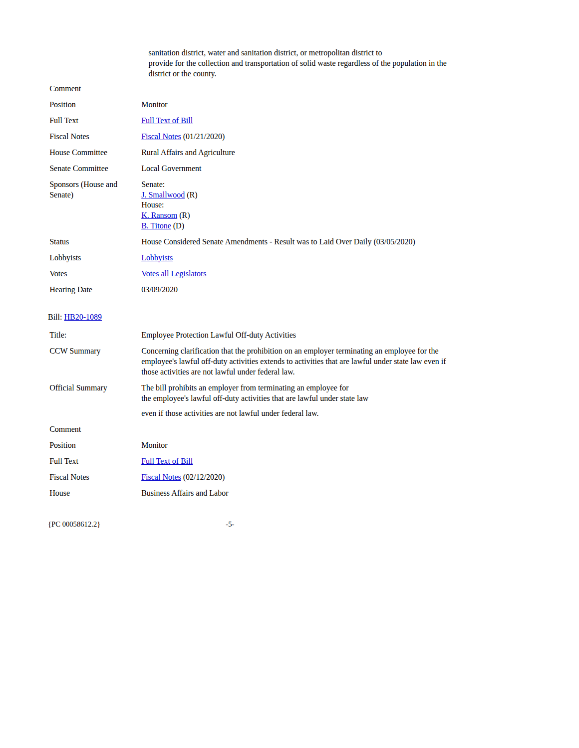sanitation district, water and sanitation district, or metropolitan district to
provide for the collection and transportation of solid waste regardless of the population in the district or the county.
| Comment | |
| Position | Monitor |
| Full Text | Full Text of Bill |
| Fiscal Notes | Fiscal Notes (01/21/2020) |
| House Committee | Rural Affairs and Agriculture |
| Senate Committee | Local Government |
| Sponsors (House and Senate) | Senate: J. Smallwood (R) House: K. Ransom (R) B. Titone (D) |
| Status | House Considered Senate Amendments - Result was to Laid Over Daily (03/05/2020) |
| Lobbyists | Lobbyists |
| Votes | Votes all Legislators |
| Hearing Date | 03/09/2020 |
Bill: HB20-1089
| Title: | Employee Protection Lawful Off-duty Activities |
| CCW Summary | Concerning clarification that the prohibition on an employer terminating an employee for the employee's lawful off-duty activities extends to activities that are lawful under state law even if those activities are not lawful under federal law. |
| Official Summary | The bill prohibits an employer from terminating an employee for the employee's lawful off-duty activities that are lawful under state law even if those activities are not lawful under federal law. |
| Comment | |
| Position | Monitor |
| Full Text | Full Text of Bill |
| Fiscal Notes | Fiscal Notes (02/12/2020) |
| House | Business Affairs and Labor |
{PC 00058612.2} -5-